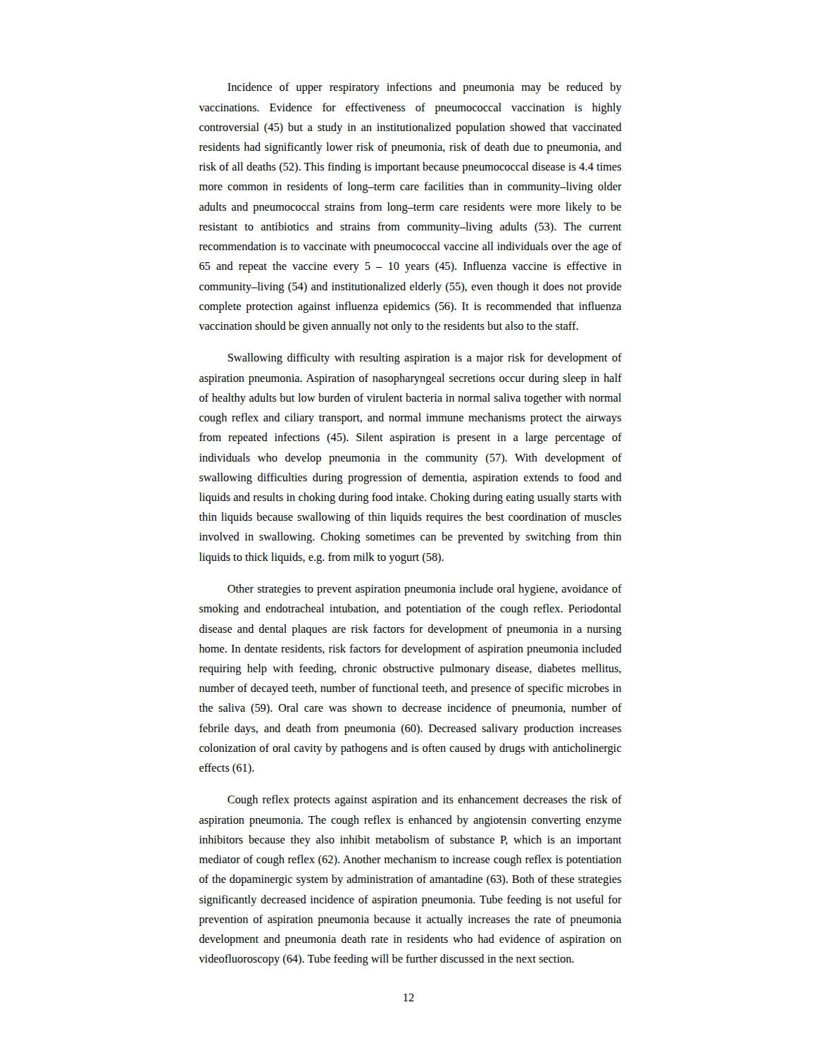Incidence of upper respiratory infections and pneumonia may be reduced by vaccinations. Evidence for effectiveness of pneumococcal vaccination is highly controversial (45) but a study in an institutionalized population showed that vaccinated residents had significantly lower risk of pneumonia, risk of death due to pneumonia, and risk of all deaths (52). This finding is important because pneumococcal disease is 4.4 times more common in residents of long–term care facilities than in community–living older adults and pneumococcal strains from long–term care residents were more likely to be resistant to antibiotics and strains from community–living adults (53). The current recommendation is to vaccinate with pneumococcal vaccine all individuals over the age of 65 and repeat the vaccine every 5 – 10 years (45). Influenza vaccine is effective in community–living (54) and institutionalized elderly (55), even though it does not provide complete protection against influenza epidemics (56). It is recommended that influenza vaccination should be given annually not only to the residents but also to the staff.
Swallowing difficulty with resulting aspiration is a major risk for development of aspiration pneumonia. Aspiration of nasopharyngeal secretions occur during sleep in half of healthy adults but low burden of virulent bacteria in normal saliva together with normal cough reflex and ciliary transport, and normal immune mechanisms protect the airways from repeated infections (45). Silent aspiration is present in a large percentage of individuals who develop pneumonia in the community (57). With development of swallowing difficulties during progression of dementia, aspiration extends to food and liquids and results in choking during food intake. Choking during eating usually starts with thin liquids because swallowing of thin liquids requires the best coordination of muscles involved in swallowing. Choking sometimes can be prevented by switching from thin liquids to thick liquids, e.g. from milk to yogurt (58).
Other strategies to prevent aspiration pneumonia include oral hygiene, avoidance of smoking and endotracheal intubation, and potentiation of the cough reflex. Periodontal disease and dental plaques are risk factors for development of pneumonia in a nursing home. In dentate residents, risk factors for development of aspiration pneumonia included requiring help with feeding, chronic obstructive pulmonary disease, diabetes mellitus, number of decayed teeth, number of functional teeth, and presence of specific microbes in the saliva (59). Oral care was shown to decrease incidence of pneumonia, number of febrile days, and death from pneumonia (60). Decreased salivary production increases colonization of oral cavity by pathogens and is often caused by drugs with anticholinergic effects (61).
Cough reflex protects against aspiration and its enhancement decreases the risk of aspiration pneumonia. The cough reflex is enhanced by angiotensin converting enzyme inhibitors because they also inhibit metabolism of substance P, which is an important mediator of cough reflex (62). Another mechanism to increase cough reflex is potentiation of the dopaminergic system by administration of amantadine (63). Both of these strategies significantly decreased incidence of aspiration pneumonia. Tube feeding is not useful for prevention of aspiration pneumonia because it actually increases the rate of pneumonia development and pneumonia death rate in residents who had evidence of aspiration on videofluoroscopy (64). Tube feeding will be further discussed in the next section.
12